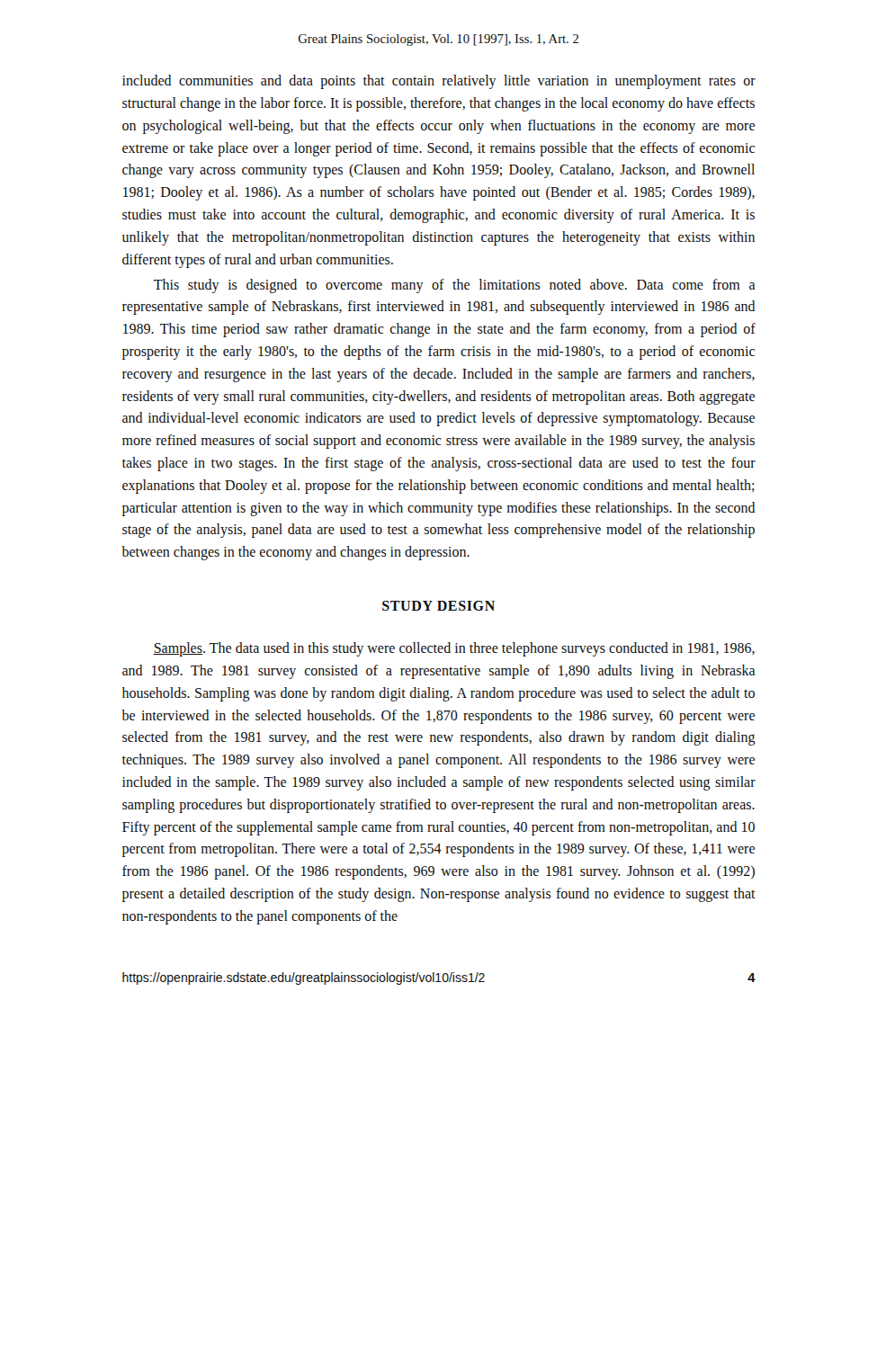Great Plains Sociologist, Vol. 10 [1997], Iss. 1, Art. 2
included communities and data points that contain relatively little variation in unemployment rates or structural change in the labor force. It is possible, therefore, that changes in the local economy do have effects on psychological well-being, but that the effects occur only when fluctuations in the economy are more extreme or take place over a longer period of time. Second, it remains possible that the effects of economic change vary across community types (Clausen and Kohn 1959; Dooley, Catalano, Jackson, and Brownell 1981; Dooley et al. 1986). As a number of scholars have pointed out (Bender et al. 1985; Cordes 1989), studies must take into account the cultural, demographic, and economic diversity of rural America. It is unlikely that the metropolitan/nonmetropolitan distinction captures the heterogeneity that exists within different types of rural and urban communities.
This study is designed to overcome many of the limitations noted above. Data come from a representative sample of Nebraskans, first interviewed in 1981, and subsequently interviewed in 1986 and 1989. This time period saw rather dramatic change in the state and the farm economy, from a period of prosperity it the early 1980's, to the depths of the farm crisis in the mid-1980's, to a period of economic recovery and resurgence in the last years of the decade. Included in the sample are farmers and ranchers, residents of very small rural communities, city-dwellers, and residents of metropolitan areas. Both aggregate and individual-level economic indicators are used to predict levels of depressive symptomatology. Because more refined measures of social support and economic stress were available in the 1989 survey, the analysis takes place in two stages. In the first stage of the analysis, cross-sectional data are used to test the four explanations that Dooley et al. propose for the relationship between economic conditions and mental health; particular attention is given to the way in which community type modifies these relationships. In the second stage of the analysis, panel data are used to test a somewhat less comprehensive model of the relationship between changes in the economy and changes in depression.
STUDY DESIGN
Samples. The data used in this study were collected in three telephone surveys conducted in 1981, 1986, and 1989. The 1981 survey consisted of a representative sample of 1,890 adults living in Nebraska households. Sampling was done by random digit dialing. A random procedure was used to select the adult to be interviewed in the selected households. Of the 1,870 respondents to the 1986 survey, 60 percent were selected from the 1981 survey, and the rest were new respondents, also drawn by random digit dialing techniques. The 1989 survey also involved a panel component. All respondents to the 1986 survey were included in the sample. The 1989 survey also included a sample of new respondents selected using similar sampling procedures but disproportionately stratified to over-represent the rural and non-metropolitan areas. Fifty percent of the supplemental sample came from rural counties, 40 percent from non-metropolitan, and 10 percent from metropolitan. There were a total of 2,554 respondents in the 1989 survey. Of these, 1,411 were from the 1986 panel. Of the 1986 respondents, 969 were also in the 1981 survey. Johnson et al. (1992) present a detailed description of the study design. Non-response analysis found no evidence to suggest that non-respondents to the panel components of the
https://openprairie.sdstate.edu/greatplainssociologist/vol10/iss1/2 4